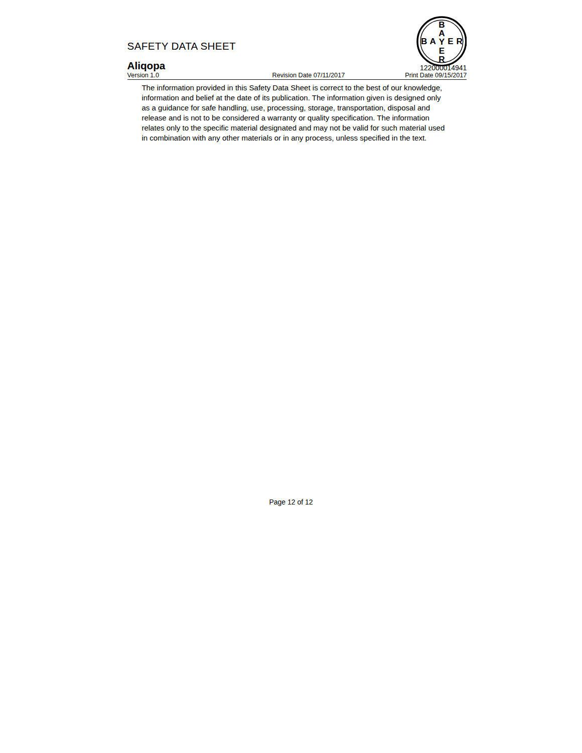B A Y E R B A E R
SAFETY DATA SHEET
Aliqopa
122000014941
Version 1.0
Revision Date 07/11/2017
Print Date 09/15/2017
The information provided in this Safety Data Sheet is correct to the best of our knowledge, information and belief at the date of its publication. The information given is designed only as a guidance for safe handling, use, processing, storage, transportation, disposal and release and is not to be considered a warranty or quality specification. The information relates only to the specific material designated and may not be valid for such material used in combination with any other materials or in any process, unless specified in the text.
Page 12 of 12